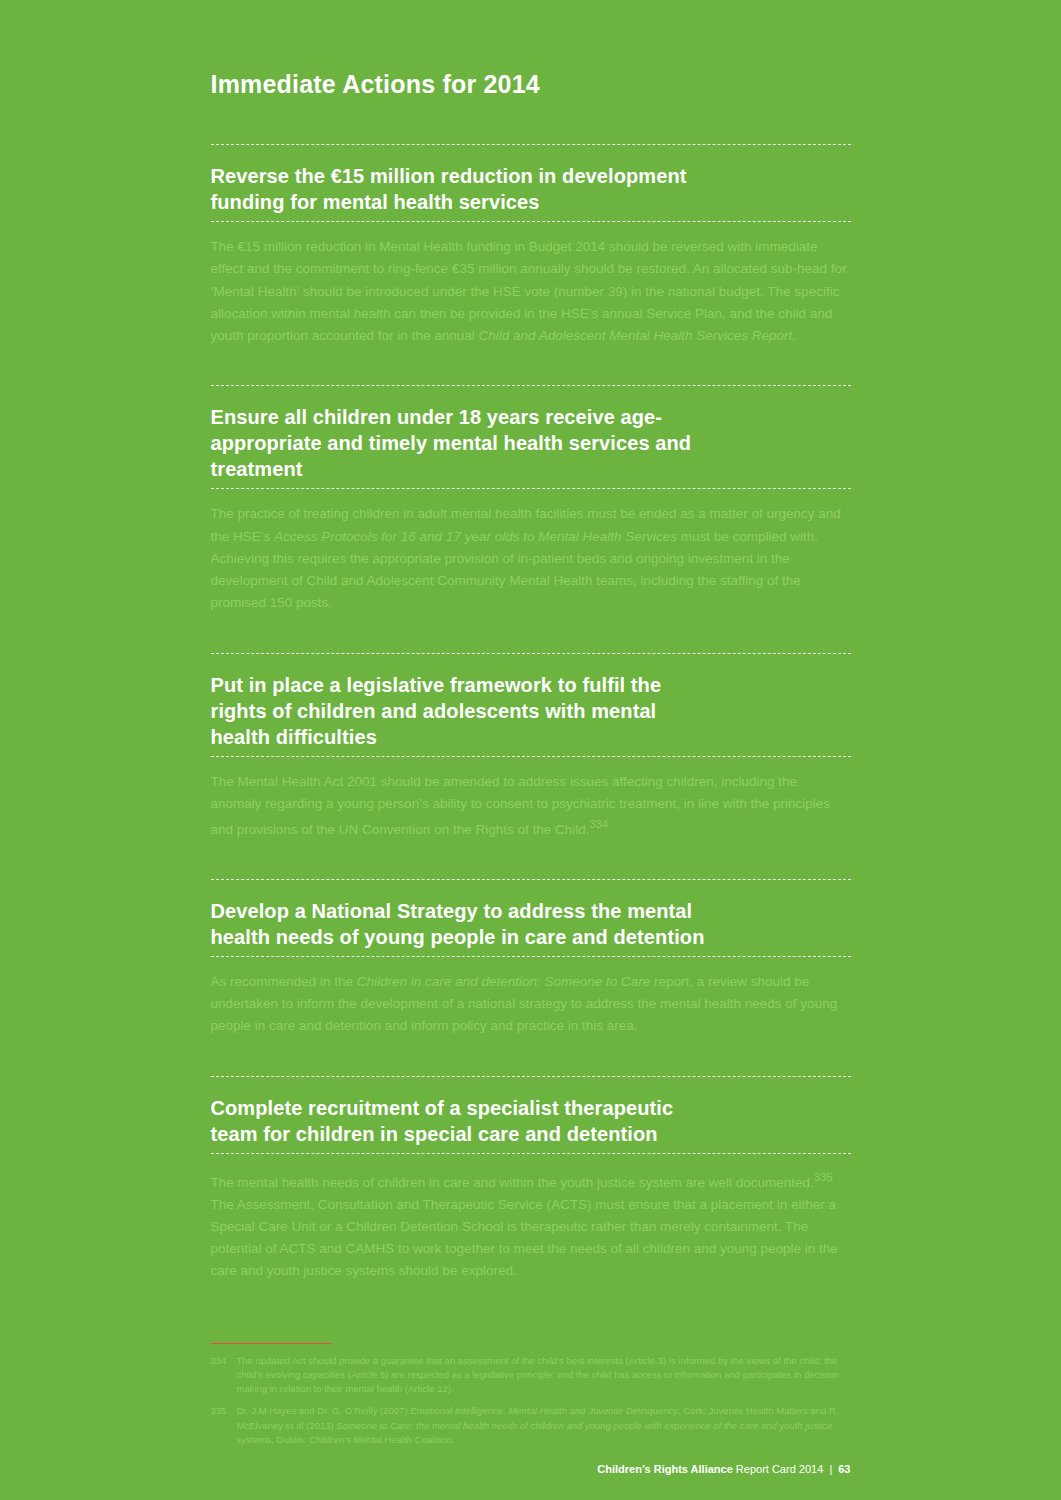Immediate Actions for 2014
Reverse the €15 million reduction in development
funding for mental health services
The €15 million reduction in Mental Health funding in Budget 2014 should be reversed with immediate effect and the commitment to ring-fence €35 million annually should be restored. An allocated sub-head for ‘Mental Health’ should be introduced under the HSE vote (number 39) in the national budget. The specific allocation within mental health can then be provided in the HSE’s annual Service Plan, and the child and youth proportion accounted for in the annual Child and Adolescent Mental Health Services Report.
Ensure all children under 18 years receive age-
appropriate and timely mental health services and
treatment
The practice of treating children in adult mental health facilities must be ended as a matter of urgency and the HSE’s Access Protocols for 16 and 17 year olds to Mental Health Services must be complied with. Achieving this requires the appropriate provision of in-patient beds and ongoing investment in the development of Child and Adolescent Community Mental Health teams, including the staffing of the promised 150 posts.
Put in place a legislative framework to fulfil the
rights of children and adolescents with mental
health difficulties
The Mental Health Act 2001 should be amended to address issues affecting children, including the anomaly regarding a young person’s ability to consent to psychiatric treatment, in line with the principles and provisions of the UN Convention on the Rights of the Child.334
Develop a National Strategy to address the mental
health needs of young people in care and detention
As recommended in the Children in care and detention: Someone to Care report, a review should be undertaken to inform the development of a national strategy to address the mental health needs of young people in care and detention and inform policy and practice in this area.
Complete recruitment of a specialist therapeutic
team for children in special care and detention
The mental health needs of children in care and within the youth justice system are well documented.335 The Assessment, Consultation and Therapeutic Service (ACTS) must ensure that a placement in either a Special Care Unit or a Children Detention School is therapeutic rather than merely containment. The potential of ACTS and CAMHS to work together to meet the needs of all children and young people in the care and youth justice systems should be explored.
334 The updated Act should provide a guarantee that an assessment of the child’s best interests (Article 3) is informed by the views of the child; the child’s evolving capacities (Article 5) are respected as a legislative principle; and the child has access to information and participates in decision making in relation to their mental health (Article 12).
335 Dr. J.M Hayes and Dr. G. O’Reilly (2007) Emotional Intelligence, Mental Health and Juvenile Delinquency, Cork; Juvenile Health Matters and R. McElvaney et al (2013) Someone to Care: the mental health needs of children and young people with experience of the care and youth justice systems, Dublin: Children’s Mental Health Coalition.
Children’s Rights Alliance Report Card 2014 |63